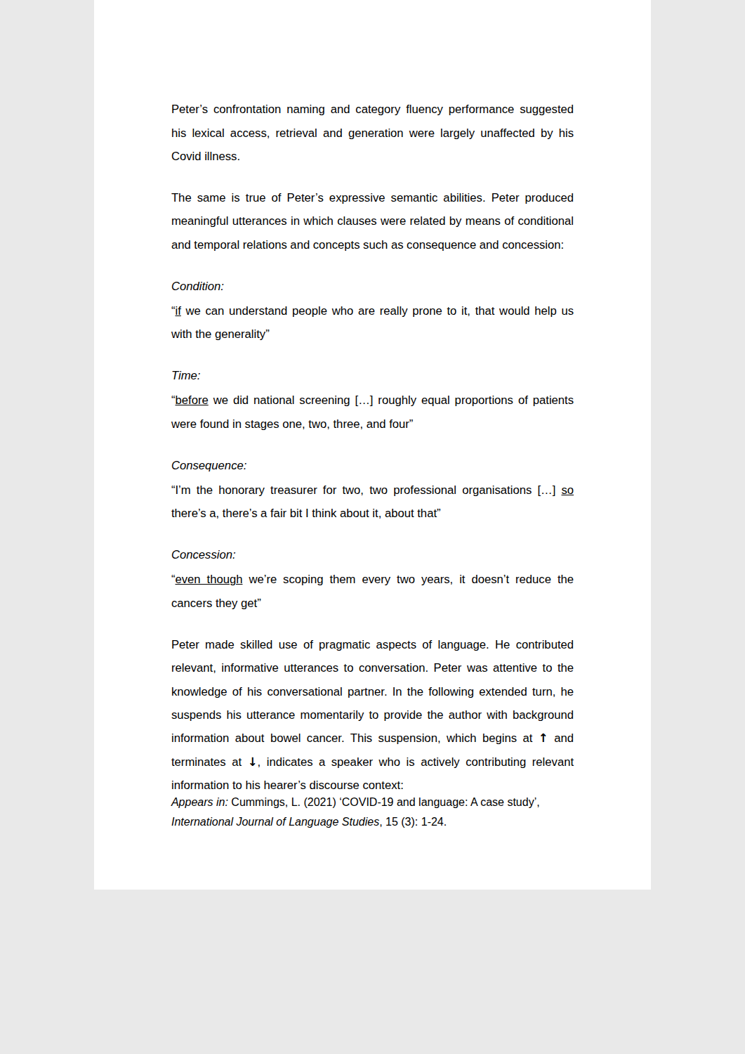Peter’s confrontation naming and category fluency performance suggested his lexical access, retrieval and generation were largely unaffected by his Covid illness.
The same is true of Peter’s expressive semantic abilities. Peter produced meaningful utterances in which clauses were related by means of conditional and temporal relations and concepts such as consequence and concession:
Condition:
“if we can understand people who are really prone to it, that would help us with the generality”
Time:
“before we did national screening […] roughly equal proportions of patients were found in stages one, two, three, and four”
Consequence:
“I’m the honorary treasurer for two, two professional organisations […] so there’s a, there’s a fair bit I think about it, about that”
Concession:
“even though we’re scoping them every two years, it doesn’t reduce the cancers they get”
Peter made skilled use of pragmatic aspects of language. He contributed relevant, informative utterances to conversation. Peter was attentive to the knowledge of his conversational partner. In the following extended turn, he suspends his utterance momentarily to provide the author with background information about bowel cancer. This suspension, which begins at ↑ and terminates at ↓, indicates a speaker who is actively contributing relevant information to his hearer’s discourse context:
Appears in: Cummings, L. (2021) ‘COVID-19 and language: A case study’, International Journal of Language Studies, 15 (3): 1-24.